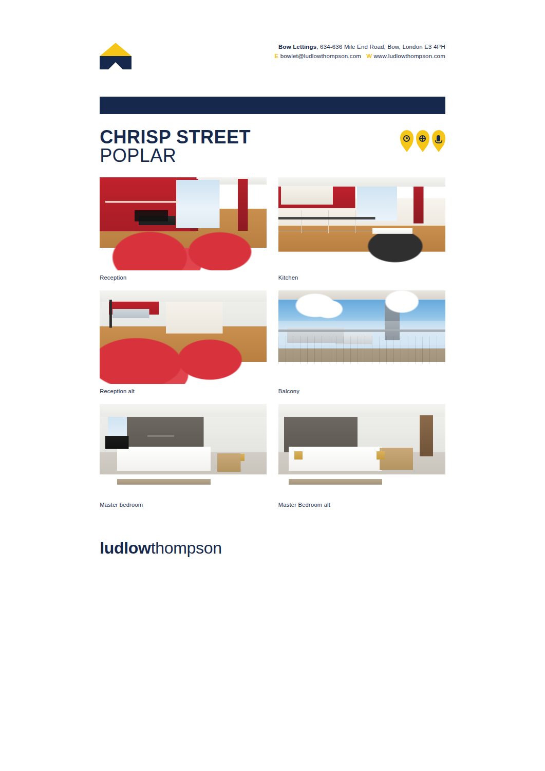Bow Lettings, 634-636 Mile End Road, Bow, London E3 4PH
E bowlet@ludlowthompson.com W www.ludlowthompson.com
Chrisp StreetPoplar
Reception
Kitchen
Reception alt
Balcony
Master bedroom
Master Bedroom alt
ludlow thompson